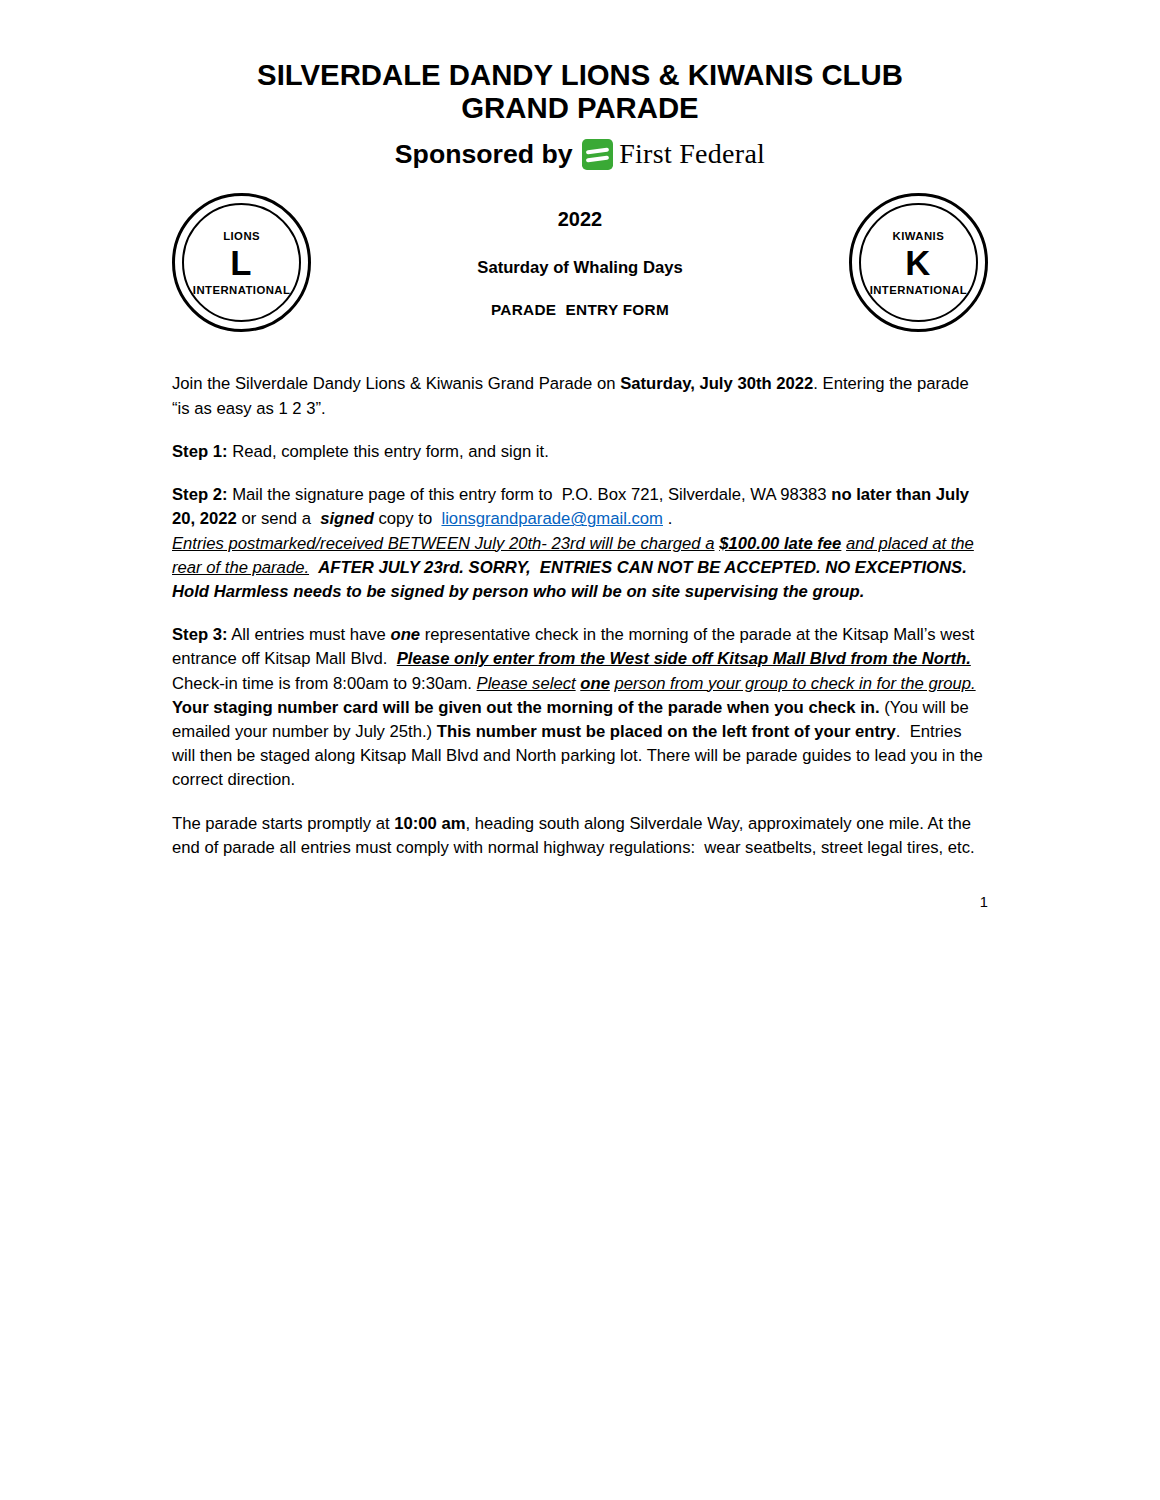SILVERDALE DANDY LIONS & KIWANIS CLUB
GRAND PARADE
Sponsored by First Federal
LIONSLINTERNATIONAL
2022
Saturday of Whaling Days
PARADE ENTRY FORM
KIWANISKINTERNATIONAL
Join the Silverdale Dandy Lions & Kiwanis Grand Parade on Saturday, July 30th 2022. Entering the parade “is as easy as 1 2 3”.
Step 1: Read, complete this entry form, and sign it.
Step 2: Mail the signature page of this entry form to P.O. Box 721, Silverdale, WA 98383 no later than July 20, 2022 or send a signed copy to lionsgrandparade@gmail.com .
Entries postmarked/received BETWEEN July 20th- 23rd will be charged a $100.00 late fee and placed at the rear of the parade. AFTER JULY 23rd. SORRY, ENTRIES CAN NOT BE ACCEPTED. NO EXCEPTIONS.
Hold Harmless needs to be signed by person who will be on site supervising the group.
Step 3: All entries must have one representative check in the morning of the parade at the Kitsap Mall’s west entrance off Kitsap Mall Blvd. Please only enter from the West side off Kitsap Mall Blvd from the North. Check-in time is from 8:00am to 9:30am. Please select one person from your group to check in for the group. Your staging number card will be given out the morning of the parade when you check in. (You will be emailed your number by July 25th.) This number must be placed on the left front of your entry. Entries will then be staged along Kitsap Mall Blvd and North parking lot. There will be parade guides to lead you in the correct direction.
The parade starts promptly at 10:00 am, heading south along Silverdale Way, approximately one mile. At the end of parade all entries must comply with normal highway regulations: wear seatbelts, street legal tires, etc.
1